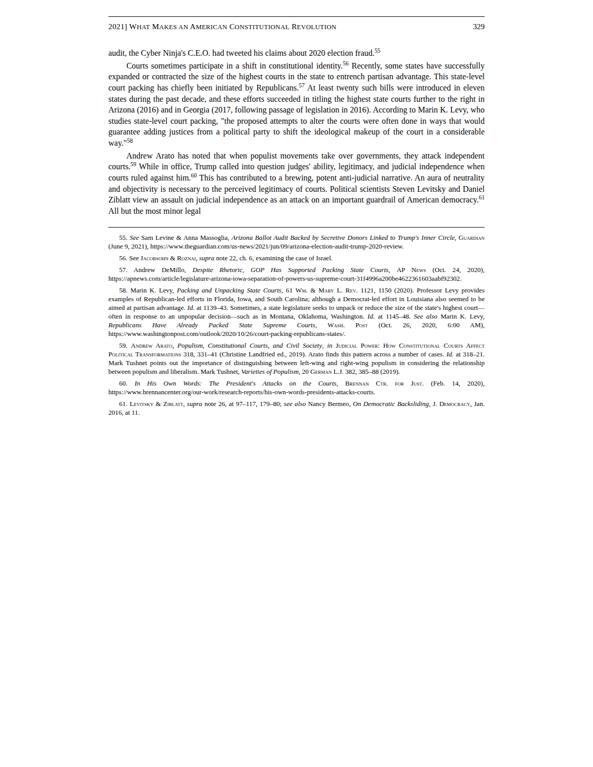2021] WHAT MAKES AN AMERICAN CONSTITUTIONAL REVOLUTION 329
audit, the Cyber Ninja's C.E.O. had tweeted his claims about 2020 election fraud.55
Courts sometimes participate in a shift in constitutional identity.56 Recently, some states have successfully expanded or contracted the size of the highest courts in the state to entrench partisan advantage. This state-level court packing has chiefly been initiated by Republicans.57 At least twenty such bills were introduced in eleven states during the past decade, and these efforts succeeded in titling the highest state courts further to the right in Arizona (2016) and in Georgia (2017, following passage of legislation in 2016). According to Marin K. Levy, who studies state-level court packing, "the proposed attempts to alter the courts were often done in ways that would guarantee adding justices from a political party to shift the ideological makeup of the court in a considerable way."58
Andrew Arato has noted that when populist movements take over governments, they attack independent courts.59 While in office, Trump called into question judges' ability, legitimacy, and judicial independence when courts ruled against him.60 This has contributed to a brewing, potent anti-judicial narrative. An aura of neutrality and objectivity is necessary to the perceived legitimacy of courts. Political scientists Steven Levitsky and Daniel Ziblatt view an assault on judicial independence as an attack on an important guardrail of American democracy.61 All but the most minor legal
55. See Sam Levine & Anna Massoglia, Arizona Ballot Audit Backed by Secretive Donors Linked to Trump's Inner Circle, Guardian (June 9, 2021), https://www.theguardian.com/us-news/2021/jun/09/arizona-election-audit-trump-2020-review.
56. See Jacobsohn & Roznai, supra note 22, ch. 6, examining the case of Israel.
57. Andrew DeMillo, Despite Rhetoric, GOP Has Supported Packing State Courts, AP News (Oct. 24, 2020), https://apnews.com/article/legislature-arizona-iowa-separation-of-powers-us-supreme-court-31f4996a200be4622361603aabf92302.
58. Marin K. Levy, Packing and Unpacking State Courts, 61 Wm. & Mary L. Rev. 1121, 1150 (2020). Professor Levy provides examples of Republican-led efforts in Florida, Iowa, and South Carolina; although a Democrat-led effort in Louisiana also seemed to be aimed at partisan advantage. Id. at 1139–43. Sometimes, a state legislature seeks to unpack or reduce the size of the state's highest court—often in response to an unpopular decision—such as in Montana, Oklahoma, Washington. Id. at 1145–48. See also Marin K. Levy, Republicans Have Already Packed State Supreme Courts, Wash. Post (Oct. 26, 2020, 6:00 AM), https://www.washingtonpost.com/outlook/2020/10/26/court-packing-republicans-states/.
59. Andrew Arato, Populism, Constitutional Courts, and Civil Society, in Judicial Power: How Constitutional Courts Affect Political Transformations 318, 331–41 (Christine Landfried ed., 2019). Arato finds this pattern across a number of cases. Id. at 318–21. Mark Tushnet points out the importance of distinguishing between left-wing and right-wing populism in considering the relationship between populism and liberalism. Mark Tushnet, Varieties of Populism, 20 German L.J. 382, 385–88 (2019).
60. In His Own Words: The President's Attacks on the Courts, Brennan Ctr. for Just. (Feb. 14, 2020), https://www.brennancenter.org/our-work/research-reports/his-own-words-presidents-attacks-courts.
61. Levitsky & Ziblatt, supra note 26, at 97–117, 179–80; see also Nancy Bermeo, On Democratic Backsliding, J. Democracy, Jan. 2016, at 11.